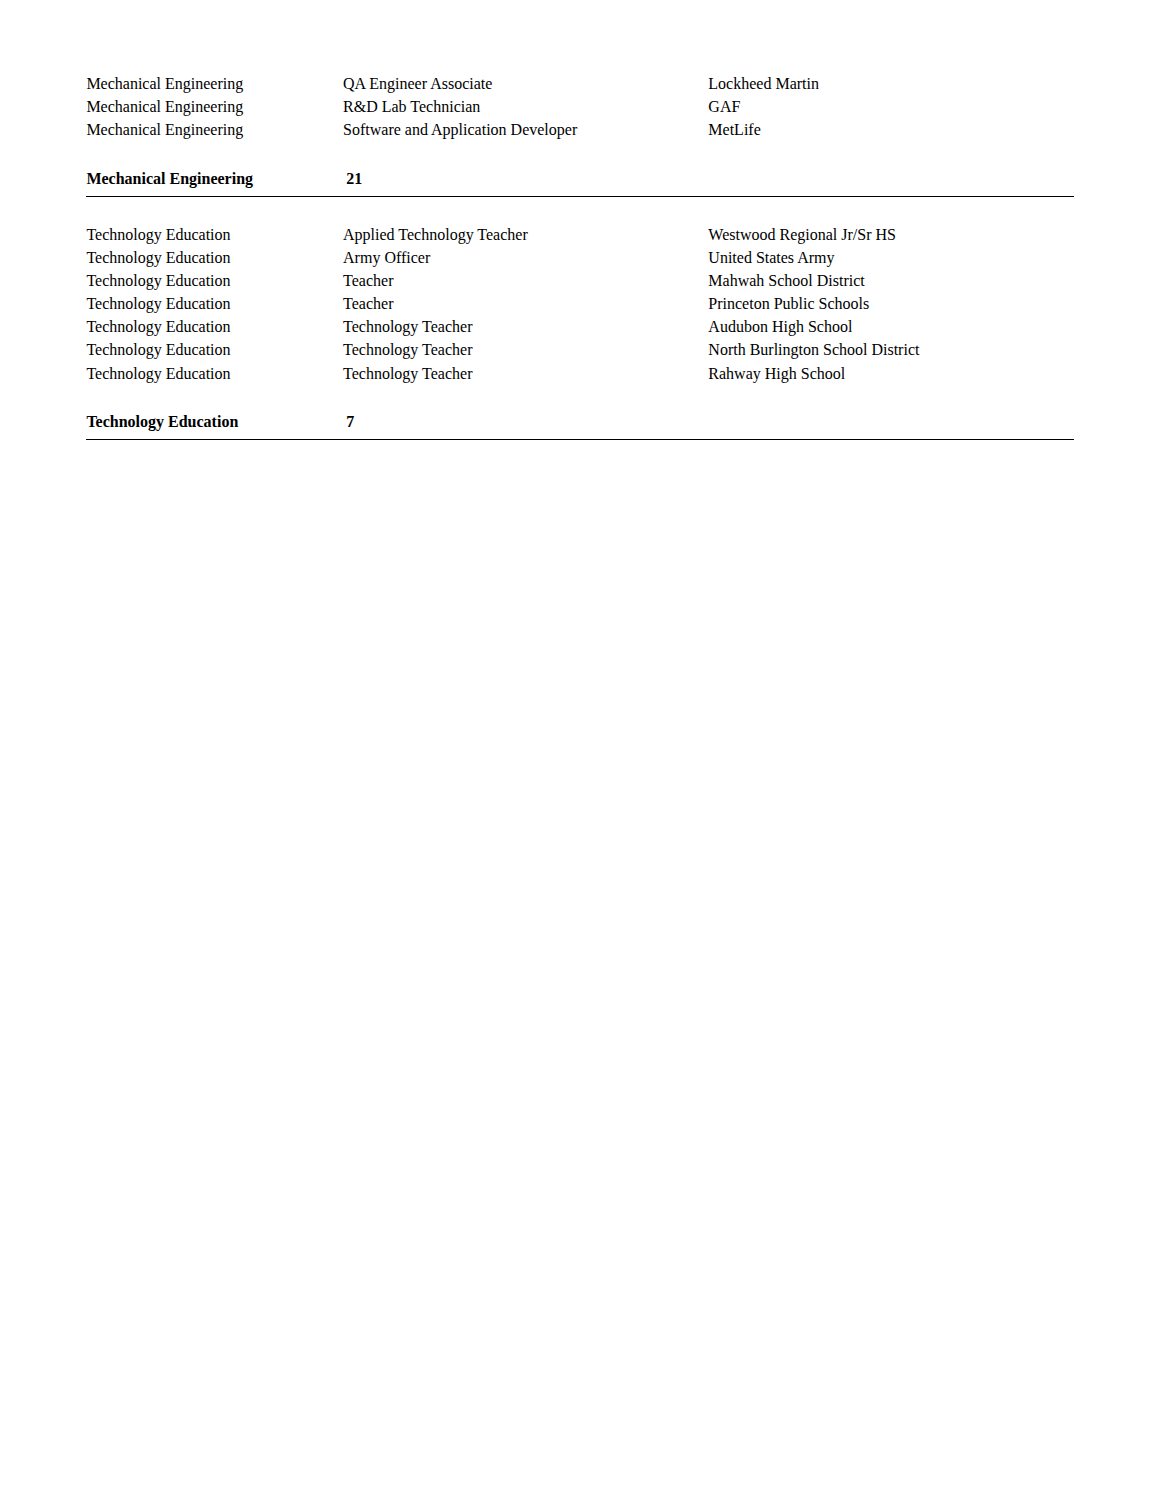| Mechanical Engineering | QA Engineer Associate | Lockheed Martin |
| Mechanical Engineering | R&D Lab Technician | GAF |
| Mechanical Engineering | Software and Application Developer | MetLife |
| Mechanical Engineering | 21 | |
| Technology Education | Applied Technology Teacher | Westwood Regional Jr/Sr HS |
| Technology Education | Army Officer | United States Army |
| Technology Education | Teacher | Mahwah School District |
| Technology Education | Teacher | Princeton Public Schools |
| Technology Education | Technology Teacher | Audubon High School |
| Technology Education | Technology Teacher | North Burlington School District |
| Technology Education | Technology Teacher | Rahway High School |
| Technology Education | 7 | |